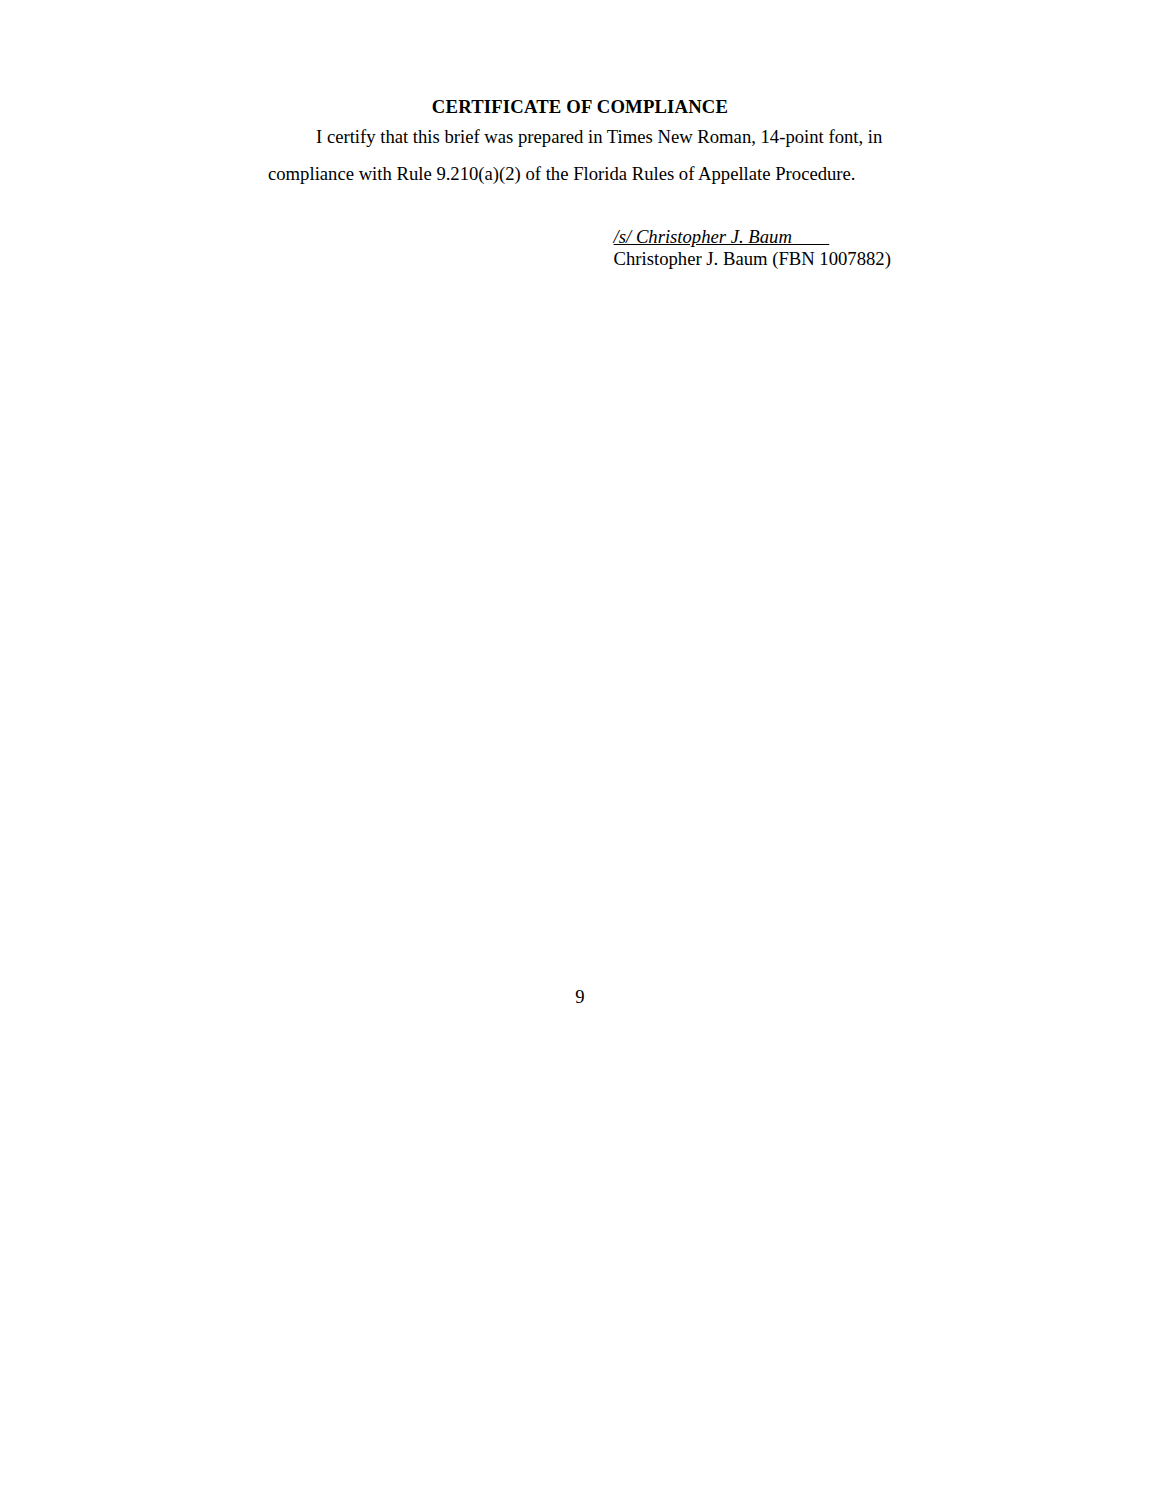CERTIFICATE OF COMPLIANCE
I certify that this brief was prepared in Times New Roman, 14-point font, in compliance with Rule 9.210(a)(2) of the Florida Rules of Appellate Procedure.
/s/ Christopher J. Baum
Christopher J. Baum (FBN 1007882)
9